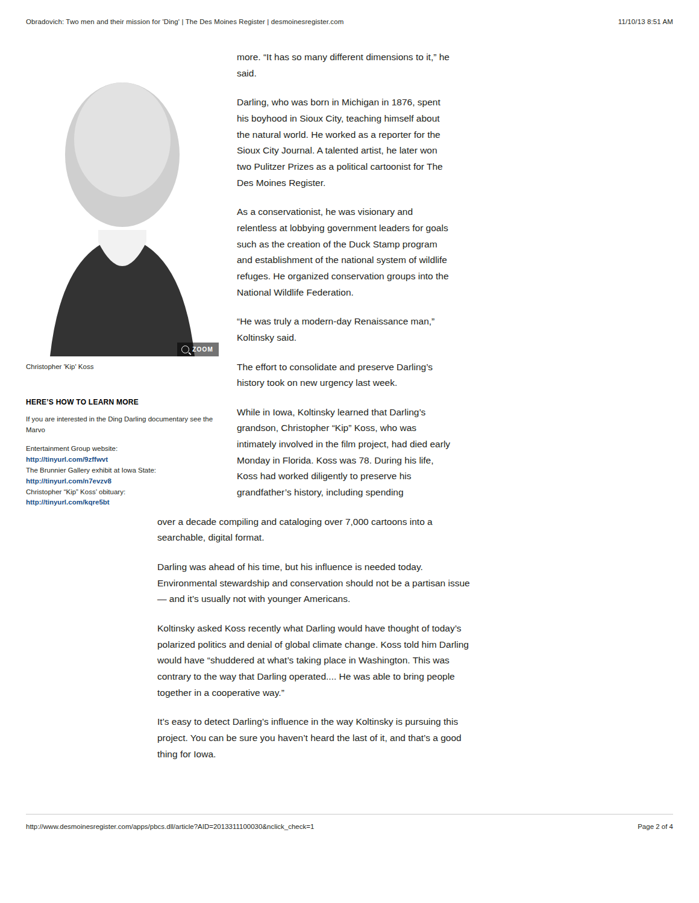Obradovich: Two men and their mission for 'Ding' | The Des Moines Register | desmoinesregister.com
11/10/13 8:51 AM
ZOOM
Christopher 'Kip' Koss
HERE’S HOW TO LEARN MORE
If you are interested in the Ding Darling documentary see the Marvo
Entertainment Group website: http://tinyurl.com/9zffwvt
The Brunnier Gallery exhibit at Iowa State: http://tinyurl.com/n7evzv8
Christopher “Kip” Koss’ obituary: http://tinyurl.com/kqre5bt
more. “It has so many different dimensions to it,” he said.
Darling, who was born in Michigan in 1876, spent his boyhood in Sioux City, teaching himself about the natural world. He worked as a reporter for the Sioux City Journal. A talented artist, he later won two Pulitzer Prizes as a political cartoonist for The Des Moines Register.
As a conservationist, he was visionary and relentless at lobbying government leaders for goals such as the creation of the Duck Stamp program and establishment of the national system of wildlife refuges. He organized conservation groups into the National Wildlife Federation.
“He was truly a modern-day Renaissance man,” Koltinsky said.
The effort to consolidate and preserve Darling’s history took on new urgency last week.
While in Iowa, Koltinsky learned that Darling’s grandson, Christopher “Kip” Koss, who was intimately involved in the film project, had died early Monday in Florida. Koss was 78. During his life, Koss had worked diligently to preserve his grandfather’s history, including spending
over a decade compiling and cataloging over 7,000 cartoons into a searchable, digital format.
Darling was ahead of his time, but his influence is needed today. Environmental stewardship and conservation should not be a partisan issue — and it’s usually not with younger Americans.
Koltinsky asked Koss recently what Darling would have thought of today’s polarized politics and denial of global climate change. Koss told him Darling would have “shuddered at what’s taking place in Washington. This was contrary to the way that Darling operated.... He was able to bring people together in a cooperative way.”
It’s easy to detect Darling’s influence in the way Koltinsky is pursuing this project. You can be sure you haven’t heard the last of it, and that’s a good thing for Iowa.
http://www.desmoinesregister.com/apps/pbcs.dll/article?AID=2013311100030&nclick_check=1
Page 2 of 4